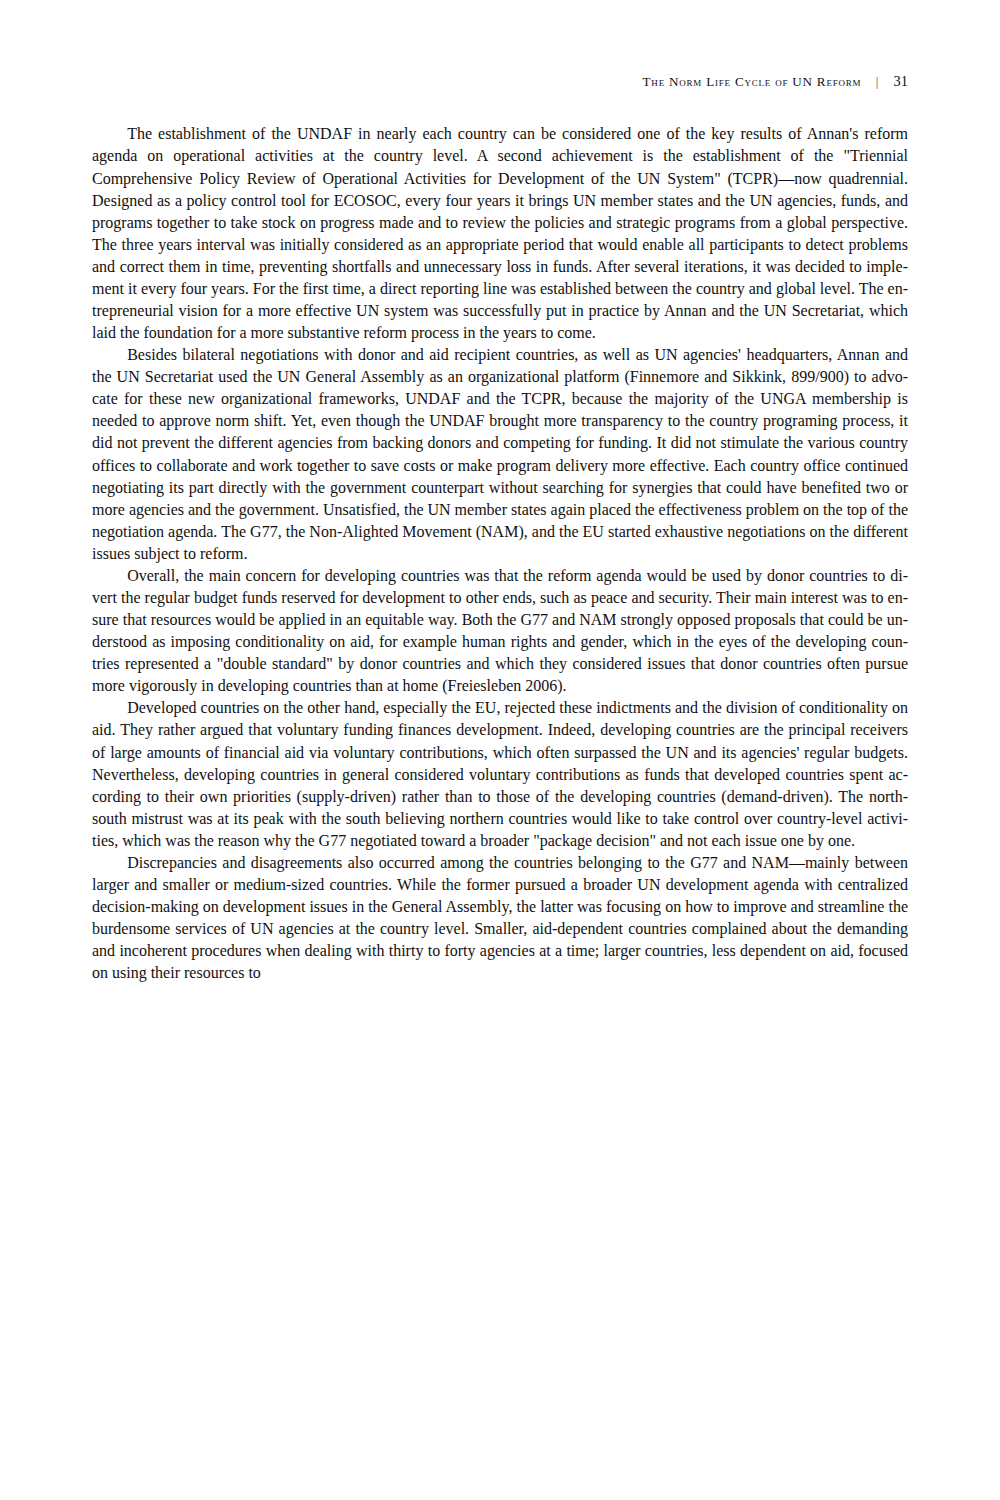The Norm Life Cycle of UN Reform | 31
The establishment of the UNDAF in nearly each country can be considered one of the key results of Annan's reform agenda on operational activities at the country level. A second achievement is the establishment of the "Triennial Comprehensive Policy Review of Operational Activities for Development of the UN System" (TCPR)—now quadrennial. Designed as a policy control tool for ECOSOC, every four years it brings UN member states and the UN agencies, funds, and programs together to take stock on progress made and to review the policies and strategic programs from a global perspective. The three years interval was initially considered as an appropriate period that would enable all participants to detect problems and correct them in time, preventing shortfalls and unnecessary loss in funds. After several iterations, it was decided to implement it every four years. For the first time, a direct reporting line was established between the country and global level. The entrepreneurial vision for a more effective UN system was successfully put in practice by Annan and the UN Secretariat, which laid the foundation for a more substantive reform process in the years to come.
Besides bilateral negotiations with donor and aid recipient countries, as well as UN agencies' headquarters, Annan and the UN Secretariat used the UN General Assembly as an organizational platform (Finnemore and Sikkink, 899/900) to advocate for these new organizational frameworks, UNDAF and the TCPR, because the majority of the UNGA membership is needed to approve norm shift. Yet, even though the UNDAF brought more transparency to the country programing process, it did not prevent the different agencies from backing donors and competing for funding. It did not stimulate the various country offices to collaborate and work together to save costs or make program delivery more effective. Each country office continued negotiating its part directly with the government counterpart without searching for synergies that could have benefited two or more agencies and the government. Unsatisfied, the UN member states again placed the effectiveness problem on the top of the negotiation agenda. The G77, the Non-Alighted Movement (NAM), and the EU started exhaustive negotiations on the different issues subject to reform.
Overall, the main concern for developing countries was that the reform agenda would be used by donor countries to divert the regular budget funds reserved for development to other ends, such as peace and security. Their main interest was to ensure that resources would be applied in an equitable way. Both the G77 and NAM strongly opposed proposals that could be understood as imposing conditionality on aid, for example human rights and gender, which in the eyes of the developing countries represented a "double standard" by donor countries and which they considered issues that donor countries often pursue more vigorously in developing countries than at home (Freiesleben 2006).
Developed countries on the other hand, especially the EU, rejected these indictments and the division of conditionality on aid. They rather argued that voluntary funding finances development. Indeed, developing countries are the principal receivers of large amounts of financial aid via voluntary contributions, which often surpassed the UN and its agencies' regular budgets. Nevertheless, developing countries in general considered voluntary contributions as funds that developed countries spent according to their own priorities (supply-driven) rather than to those of the developing countries (demand-driven). The north-south mistrust was at its peak with the south believing northern countries would like to take control over country-level activities, which was the reason why the G77 negotiated toward a broader "package decision" and not each issue one by one.
Discrepancies and disagreements also occurred among the countries belonging to the G77 and NAM—mainly between larger and smaller or medium-sized countries. While the former pursued a broader UN development agenda with centralized decision-making on development issues in the General Assembly, the latter was focusing on how to improve and streamline the burdensome services of UN agencies at the country level. Smaller, aid-dependent countries complained about the demanding and incoherent procedures when dealing with thirty to forty agencies at a time; larger countries, less dependent on aid, focused on using their resources to